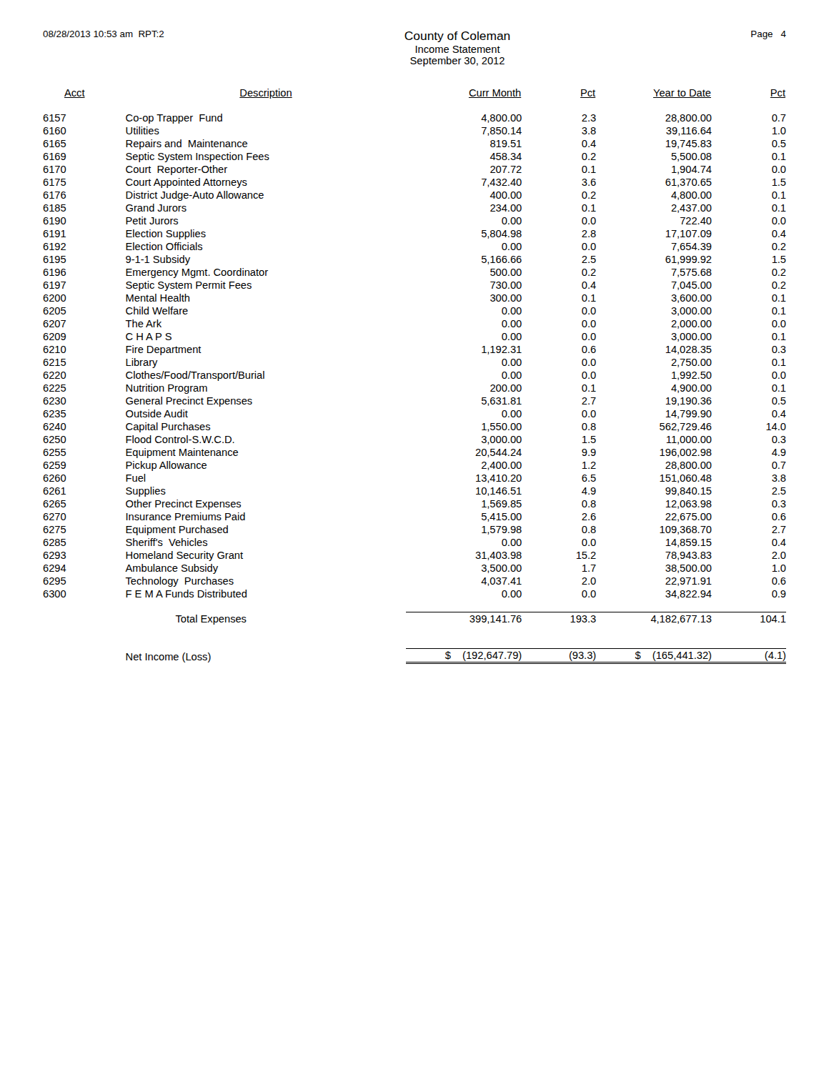08/28/2013 10:53 am RPT:2
County of Coleman
Income Statement
September 30, 2012
Page 4
| Acct | Description | Curr Month | Pct | Year to Date | Pct |
| --- | --- | --- | --- | --- | --- |
| 6157 | Co-op Trapper Fund | 4,800.00 | 2.3 | 28,800.00 | 0.7 |
| 6160 | Utilities | 7,850.14 | 3.8 | 39,116.64 | 1.0 |
| 6165 | Repairs and Maintenance | 819.51 | 0.4 | 19,745.83 | 0.5 |
| 6169 | Septic System Inspection Fees | 458.34 | 0.2 | 5,500.08 | 0.1 |
| 6170 | Court Reporter-Other | 207.72 | 0.1 | 1,904.74 | 0.0 |
| 6175 | Court Appointed Attorneys | 7,432.40 | 3.6 | 61,370.65 | 1.5 |
| 6176 | District Judge-Auto Allowance | 400.00 | 0.2 | 4,800.00 | 0.1 |
| 6185 | Grand Jurors | 234.00 | 0.1 | 2,437.00 | 0.1 |
| 6190 | Petit Jurors | 0.00 | 0.0 | 722.40 | 0.0 |
| 6191 | Election Supplies | 5,804.98 | 2.8 | 17,107.09 | 0.4 |
| 6192 | Election Officials | 0.00 | 0.0 | 7,654.39 | 0.2 |
| 6195 | 9-1-1 Subsidy | 5,166.66 | 2.5 | 61,999.92 | 1.5 |
| 6196 | Emergency Mgmt. Coordinator | 500.00 | 0.2 | 7,575.68 | 0.2 |
| 6197 | Septic System Permit Fees | 730.00 | 0.4 | 7,045.00 | 0.2 |
| 6200 | Mental Health | 300.00 | 0.1 | 3,600.00 | 0.1 |
| 6205 | Child Welfare | 0.00 | 0.0 | 3,000.00 | 0.1 |
| 6207 | The Ark | 0.00 | 0.0 | 2,000.00 | 0.0 |
| 6209 | C H A P S | 0.00 | 0.0 | 3,000.00 | 0.1 |
| 6210 | Fire Department | 1,192.31 | 0.6 | 14,028.35 | 0.3 |
| 6215 | Library | 0.00 | 0.0 | 2,750.00 | 0.1 |
| 6220 | Clothes/Food/Transport/Burial | 0.00 | 0.0 | 1,992.50 | 0.0 |
| 6225 | Nutrition Program | 200.00 | 0.1 | 4,900.00 | 0.1 |
| 6230 | General Precinct Expenses | 5,631.81 | 2.7 | 19,190.36 | 0.5 |
| 6235 | Outside Audit | 0.00 | 0.0 | 14,799.90 | 0.4 |
| 6240 | Capital Purchases | 1,550.00 | 0.8 | 562,729.46 | 14.0 |
| 6250 | Flood Control-S.W.C.D. | 3,000.00 | 1.5 | 11,000.00 | 0.3 |
| 6255 | Equipment Maintenance | 20,544.24 | 9.9 | 196,002.98 | 4.9 |
| 6259 | Pickup Allowance | 2,400.00 | 1.2 | 28,800.00 | 0.7 |
| 6260 | Fuel | 13,410.20 | 6.5 | 151,060.48 | 3.8 |
| 6261 | Supplies | 10,146.51 | 4.9 | 99,840.15 | 2.5 |
| 6265 | Other Precinct Expenses | 1,569.85 | 0.8 | 12,063.98 | 0.3 |
| 6270 | Insurance Premiums Paid | 5,415.00 | 2.6 | 22,675.00 | 0.6 |
| 6275 | Equipment Purchased | 1,579.98 | 0.8 | 109,368.70 | 2.7 |
| 6285 | Sheriff's Vehicles | 0.00 | 0.0 | 14,859.15 | 0.4 |
| 6293 | Homeland Security Grant | 31,403.98 | 15.2 | 78,943.83 | 2.0 |
| 6294 | Ambulance Subsidy | 3,500.00 | 1.7 | 38,500.00 | 1.0 |
| 6295 | Technology Purchases | 4,037.41 | 2.0 | 22,971.91 | 0.6 |
| 6300 | F E M A Funds Distributed | 0.00 | 0.0 | 34,822.94 | 0.9 |
| | Total Expenses | 399,141.76 | 193.3 | 4,182,677.13 | 104.1 |
| | Net Income (Loss) | $ (192,647.79) | (93.3) | $ (165,441.32) | (4.1) |